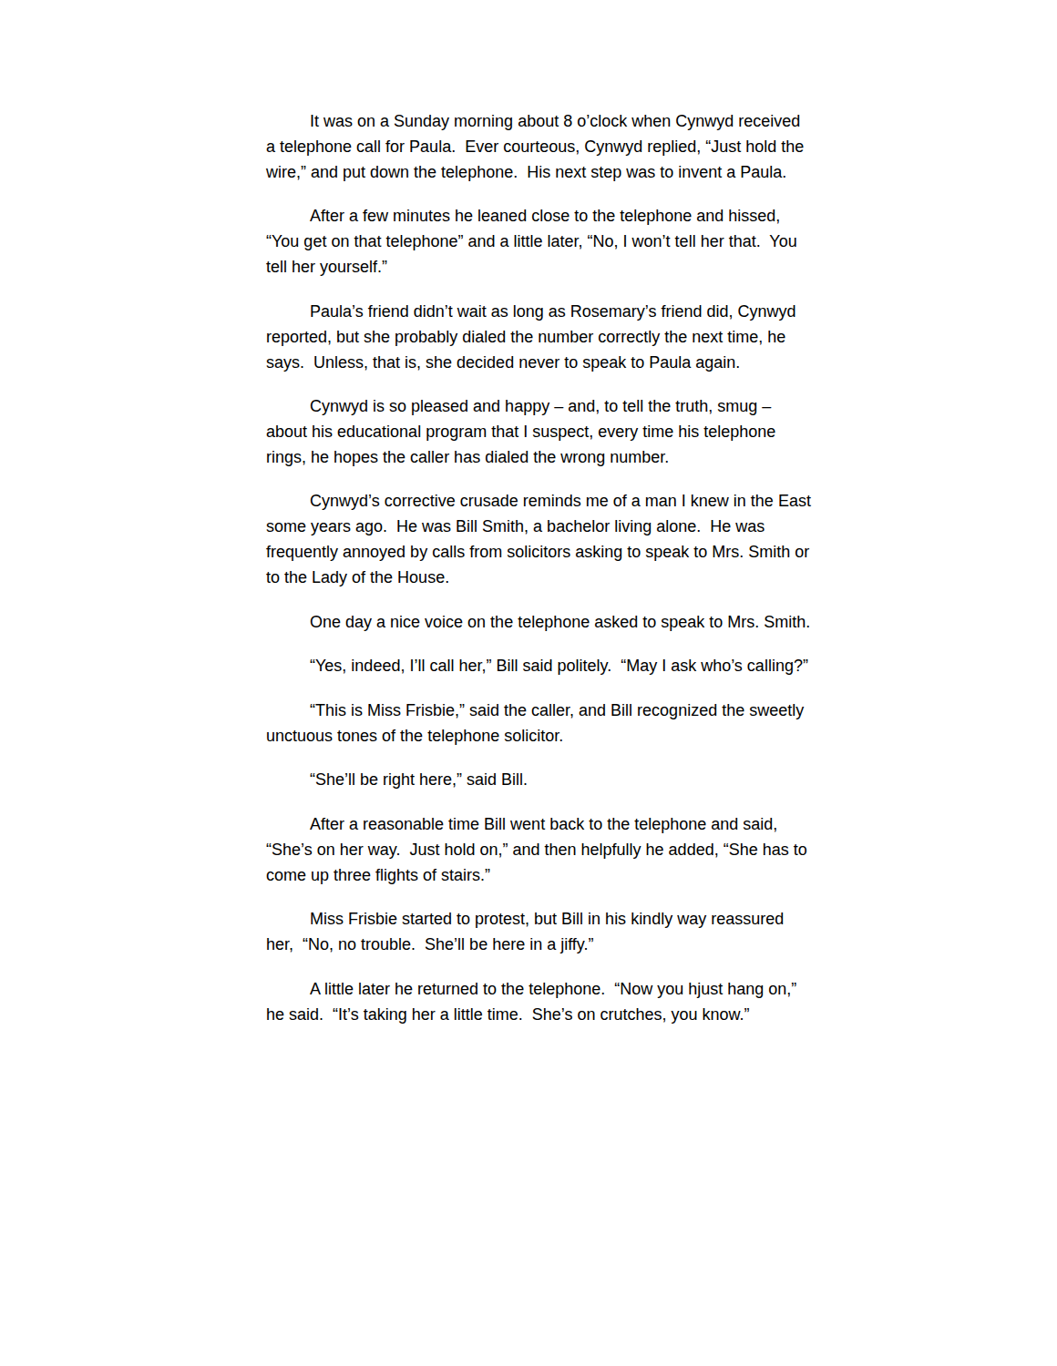It was on a Sunday morning about 8 o’clock when Cynwyd received a telephone call for Paula. Ever courteous, Cynwyd replied, “Just hold the wire,” and put down the telephone. His next step was to invent a Paula.
After a few minutes he leaned close to the telephone and hissed, “You get on that telephone” and a little later, “No, I won’t tell her that. You tell her yourself.”
Paula’s friend didn’t wait as long as Rosemary’s friend did, Cynwyd reported, but she probably dialed the number correctly the next time, he says. Unless, that is, she decided never to speak to Paula again.
Cynwyd is so pleased and happy – and, to tell the truth, smug – about his educational program that I suspect, every time his telephone rings, he hopes the caller has dialed the wrong number.
Cynwyd’s corrective crusade reminds me of a man I knew in the East some years ago. He was Bill Smith, a bachelor living alone. He was frequently annoyed by calls from solicitors asking to speak to Mrs. Smith or to the Lady of the House.
One day a nice voice on the telephone asked to speak to Mrs. Smith.
“Yes, indeed, I’ll call her,” Bill said politely. “May I ask who’s calling?”
“This is Miss Frisbie,” said the caller, and Bill recognized the sweetly unctuous tones of the telephone solicitor.
“She’ll be right here,” said Bill.
After a reasonable time Bill went back to the telephone and said, “She’s on her way. Just hold on,” and then helpfully he added, “She has to come up three flights of stairs.”
Miss Frisbie started to protest, but Bill in his kindly way reassured her, “No, no trouble. She’ll be here in a jiffy.”
A little later he returned to the telephone. “Now you hjust hang on,” he said. “It’s taking her a little time. She’s on crutches, you know.”